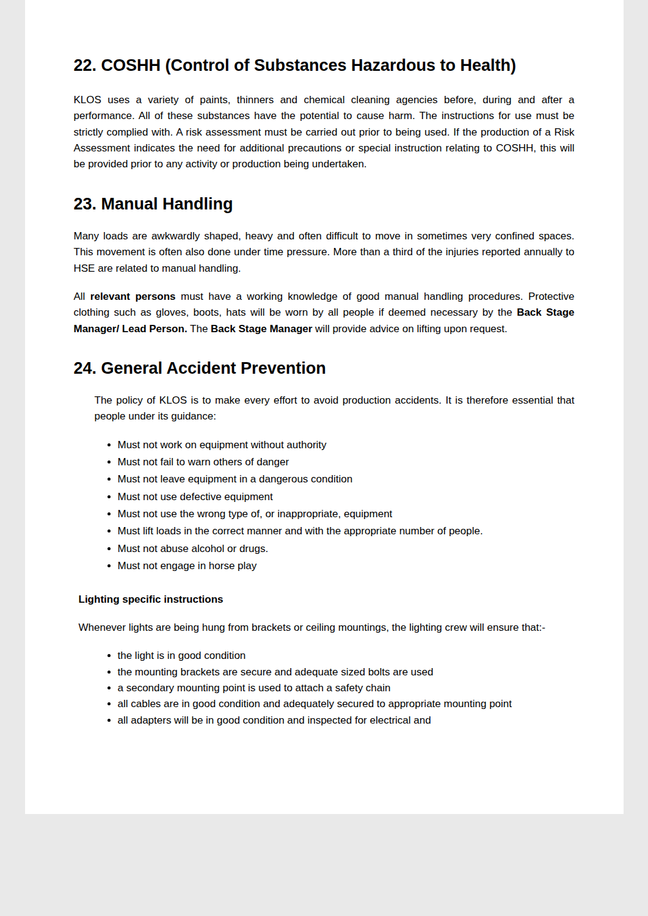22. COSHH (Control of Substances Hazardous to Health)
KLOS uses a variety of paints, thinners and chemical cleaning agencies before, during and after a performance. All of these substances have the potential to cause harm. The instructions for use must be strictly complied with. A risk assessment must be carried out prior to being used. If the production of a Risk Assessment indicates the need for additional precautions or special instruction relating to COSHH, this will be provided prior to any activity or production being undertaken.
23. Manual Handling
Many loads are awkwardly shaped, heavy and often difficult to move in sometimes very confined spaces. This movement is often also done under time pressure. More than a third of the injuries reported annually to HSE are related to manual handling.
All relevant persons must have a working knowledge of good manual handling procedures. Protective clothing such as gloves, boots, hats will be worn by all people if deemed necessary by the Back Stage Manager/ Lead Person. The Back Stage Manager will provide advice on lifting upon request.
24. General Accident Prevention
The policy of KLOS is to make every effort to avoid production accidents. It is therefore essential that people under its guidance:
Must not work on equipment without authority
Must not fail to warn others of danger
Must not leave equipment in a dangerous condition
Must not use defective equipment
Must not use the wrong type of, or inappropriate, equipment
Must lift loads in the correct manner and with the appropriate number of people.
Must not abuse alcohol or drugs.
Must not engage in horse play
Lighting specific instructions
Whenever lights are being hung from brackets or ceiling mountings, the lighting crew will ensure that:-
the light is in good condition
the mounting brackets are secure and adequate sized bolts are used
a secondary mounting point is used to attach a safety chain
all cables are in good condition and adequately secured to appropriate mounting point
all adapters will be in good condition and inspected for electrical and